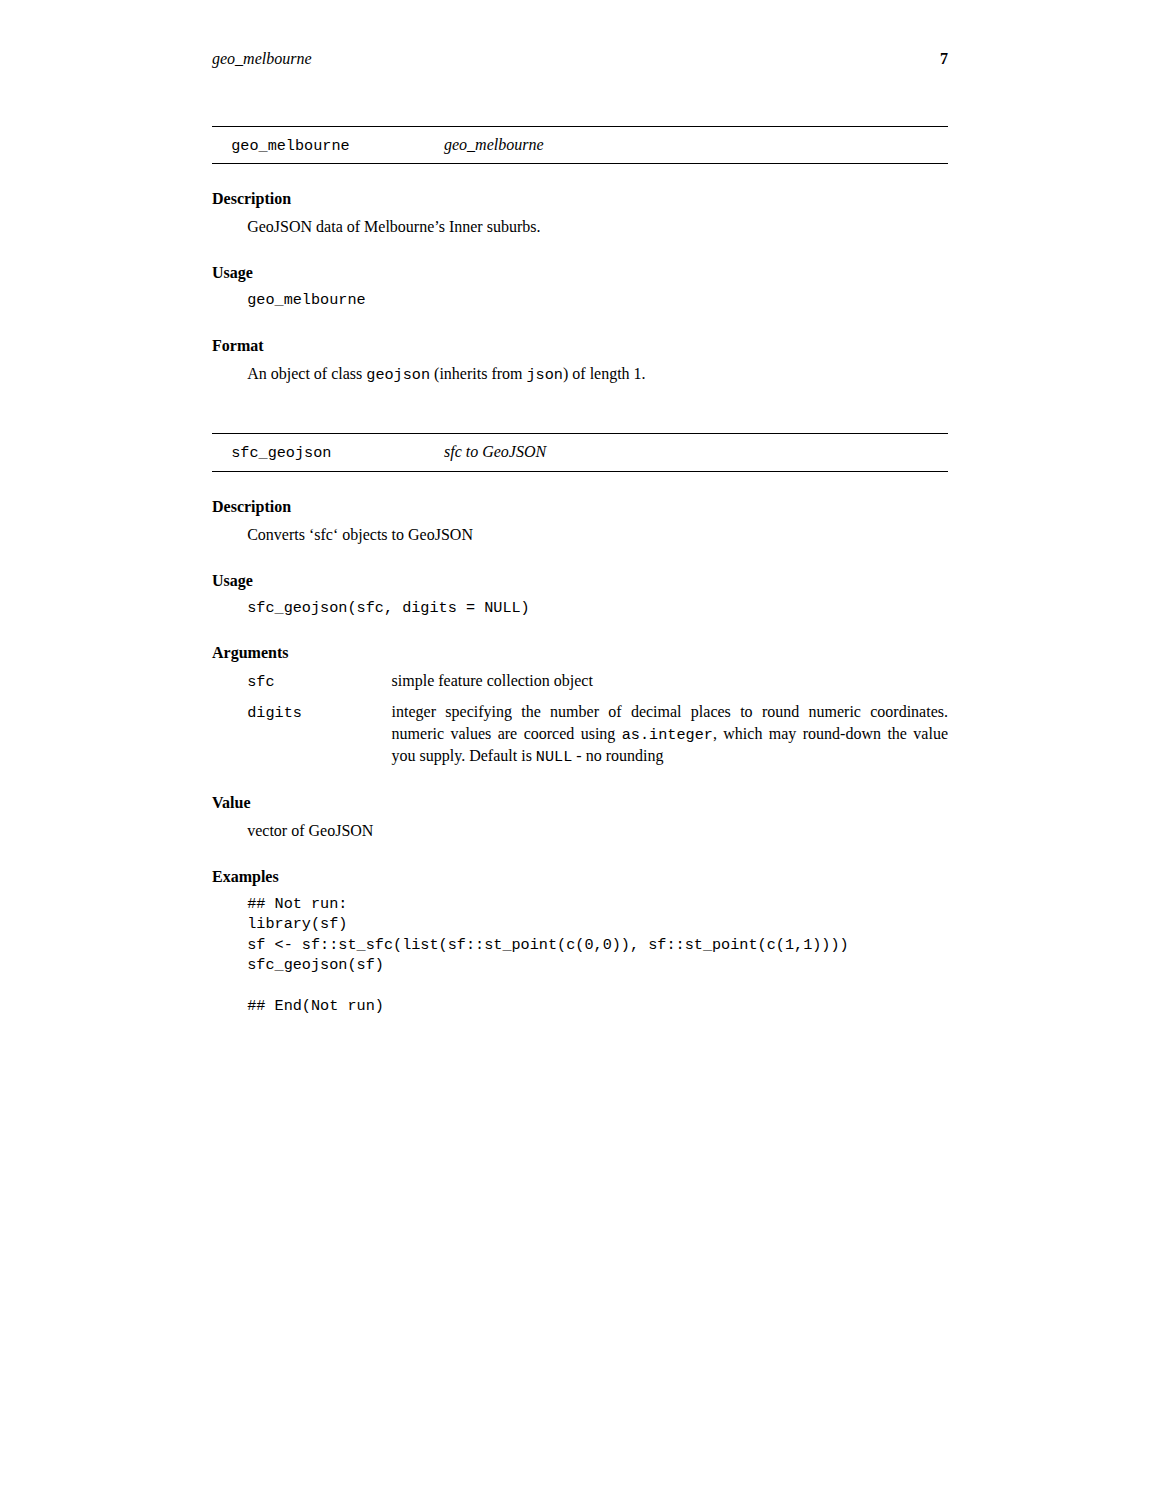geo_melbourne 7
geo_melbourne geo_melbourne
Description
GeoJSON data of Melbourne’s Inner suburbs.
Usage
geo_melbourne
Format
An object of class geojson (inherits from json) of length 1.
sfc_geojson sfc to GeoJSON
Description
Converts ‘sfc‘ objects to GeoJSON
Usage
sfc_geojson(sfc, digits = NULL)
Arguments
sfc
simple feature collection object
digits
integer specifying the number of decimal places to round numeric coordinates. numeric values are coorced using as.integer, which may round-down the value you supply. Default is NULL - no rounding
Value
vector of GeoJSON
Examples
## Not run: 
library(sf)
sf <- sf::st_sfc(list(sf::st_point(c(0,0)), sf::st_point(c(1,1))))
sfc_geojson(sf)

## End(Not run)